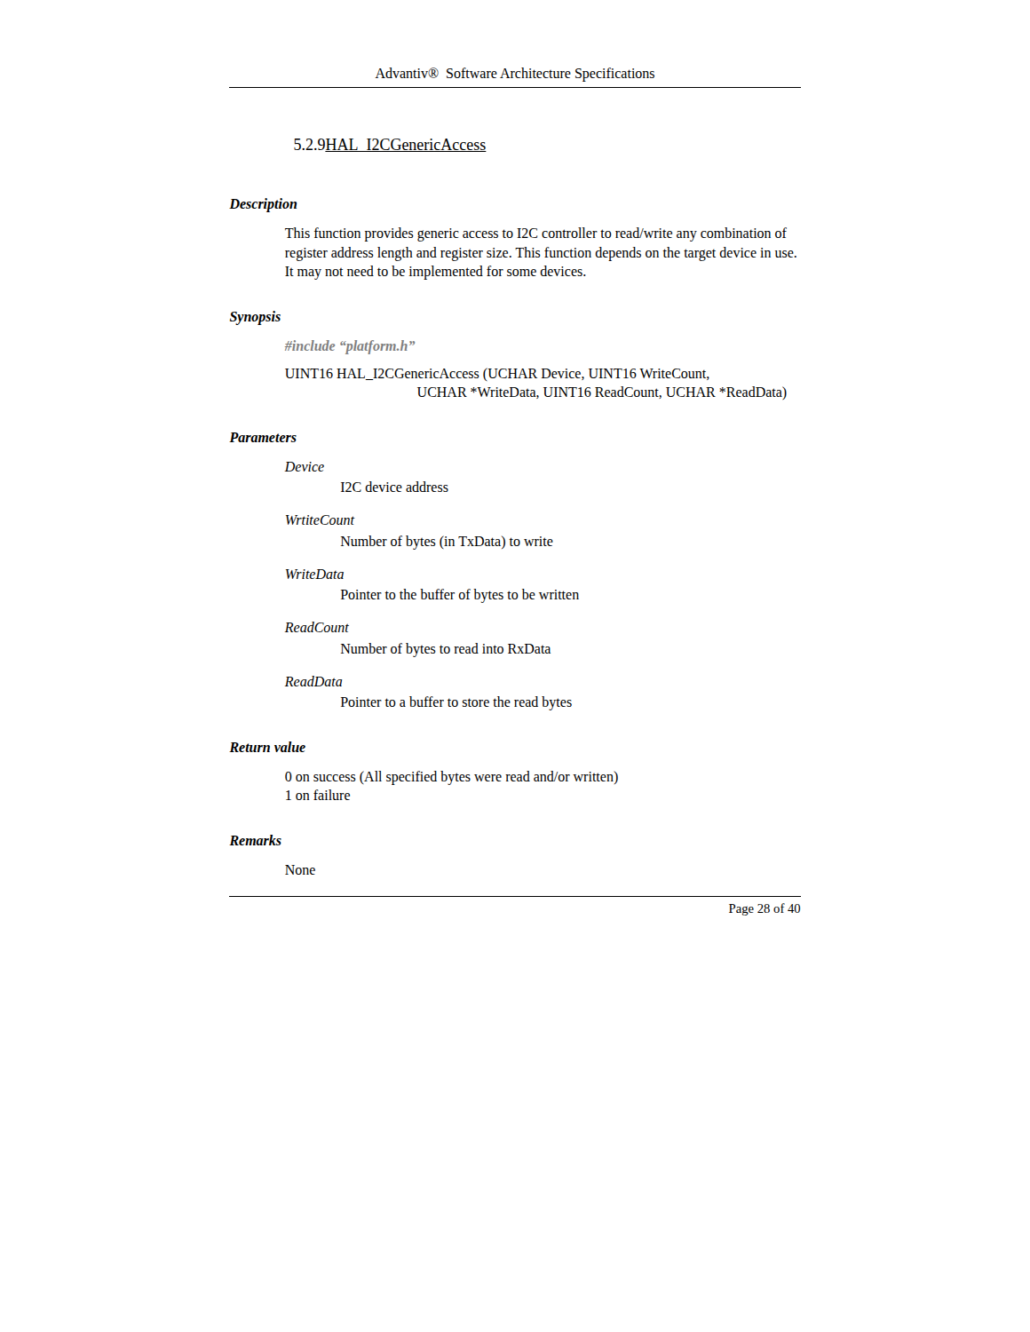Advantiv® Software Architecture Specifications
5.2.9 HAL_I2CGenericAccess
Description
This function provides generic access to I2C controller to read/write any combination of register address length and register size. This function depends on the target device in use. It may not need to be implemented for some devices.
Synopsis
#include “platform.h”
UINT16 HAL_I2CGenericAccess (UCHAR Device, UINT16 WriteCount, UCHAR *WriteData, UINT16 ReadCount, UCHAR *ReadData)
Parameters
Device
I2C device address
WrtiteCount
Number of bytes (in TxData) to write
WriteData
Pointer to the buffer of bytes to be written
ReadCount
Number of bytes to read into RxData
ReadData
Pointer to a buffer to store the read bytes
Return value
0 on success (All specified bytes were read and/or written)
1 on failure
Remarks
None
Page 28 of 40